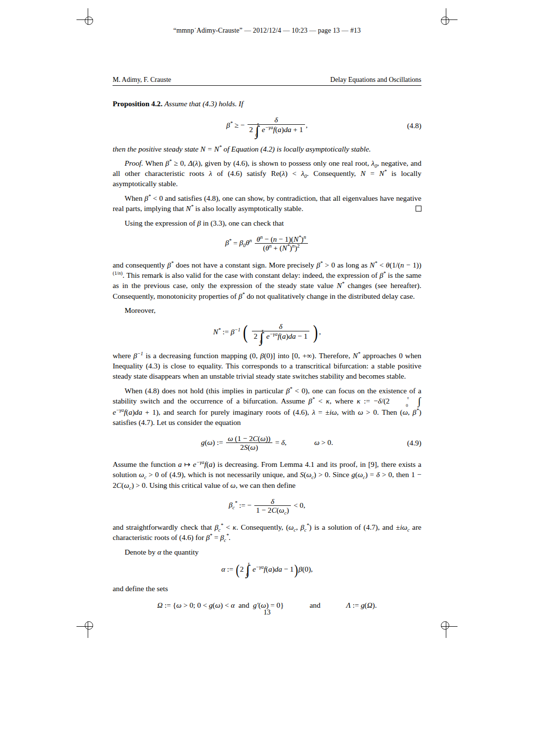“mmnp˙Adimy-Crauste” — 2012/12/4 — 10:23 — page 13 — #13
M. Adimy, F. Crauste
Delay Equations and Oscillations
Proposition 4.2. Assume that (4.3) holds. If
β* ≥ − δ 2 τ∫0 e−γaf(a)da + 1 , (4.8)
then the positive steady state N = N* of Equation (4.2) is locally asymptotically stable.
Proof. When β* ≥ 0, Δ(λ), given by (4.6), is shown to possess only one real root, λ0, negative, and all other characteristic roots λ of (4.6) satisfy Re(λ) < λ0. Consequently, N = N* is locally asymptotically stable.
When β* < 0 and satisfies (4.8), one can show, by contradiction, that all eigenvalues have negative real parts, implying that N* is also locally asymptotically stable.
Using the expression of β in (3.3), one can check that
β* = β0θn θn − (n − 1)(N*)n (θn + (N*)n)2
and consequently β* does not have a constant sign. More precisely β* > 0 as long as N* < θ(1/(n − 1))(1/n). This remark is also valid for the case with constant delay: indeed, the expression of β* is the same as in the previous case, only the expression of the steady state value N* changes (see hereafter). Consequently, monotonicity properties of β* do not qualitatively change in the distributed delay case.
Moreover,
N* := β−1 ( δ 2 τ∫0 e−γaf(a)da − 1 ),
where β−1 is a decreasing function mapping (0, β(0)] into [0, +∞). Therefore, N* approaches 0 when Inequality (4.3) is close to equality. This corresponds to a transcritical bifurcation: a stable positive steady state disappears when an unstable trivial steady state switches stability and becomes stable.
When (4.8) does not hold (this implies in particular β* < 0), one can focus on the existence of a stability switch and the occurrence of a bifurcation. Assume β* < κ, where κ := −δ/(2 τ∫0 e−γaf(a)da + 1), and search for purely imaginary roots of (4.6), λ = ±iω, with ω > 0. Then (ω, β*) satisfies (4.7). Let us consider the equation
g(ω) := ω (1 − 2C(ω)) 2S(ω) = δ, ω > 0. (4.9)
Assume the function a ↦ e−γaf(a) is decreasing. From Lemma 4.1 and its proof, in [9], there exists a solution ωc > 0 of (4.9), which is not necessarily unique, and S(ωc) > 0. Since g(ωc) = δ > 0, then 1 − 2C(ωc) > 0. Using this critical value of ω, we can then define
βc* := − δ 1 − 2C(ωc) < 0,
and straightforwardly check that βc* < κ. Consequently, (ωc, βc*) is a solution of (4.7), and ±iωc are characteristic roots of (4.6) for β* = βc*.
Denote by α the quantity
α := (2 τ∫0 e−γaf(a)da − 1) β(0),
and define the sets
Ω := {ω > 0; 0 < g(ω) < α and g′(ω) = 0} and Λ := g(Ω).
13